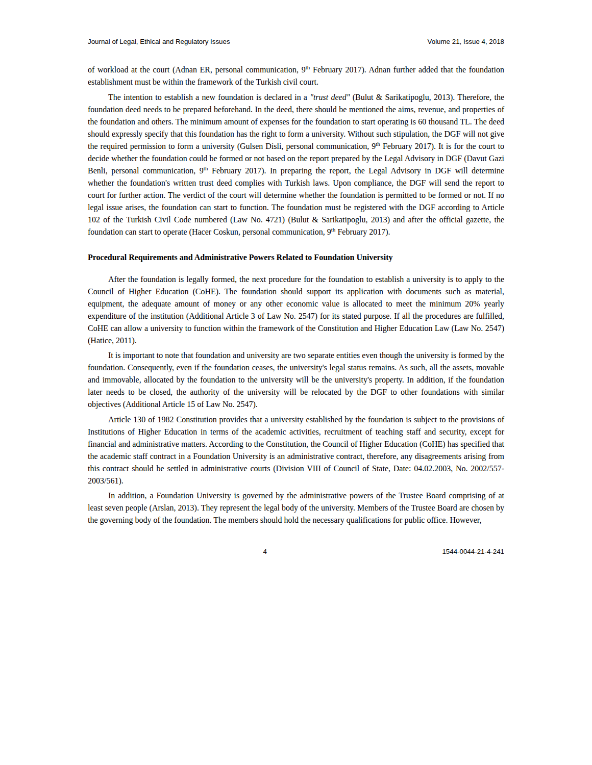Journal of Legal, Ethical and Regulatory Issues
Volume 21, Issue 4, 2018
of workload at the court (Adnan ER, personal communication, 9th February 2017). Adnan further added that the foundation establishment must be within the framework of the Turkish civil court.
The intention to establish a new foundation is declared in a "trust deed" (Bulut & Sarikatipoglu, 2013). Therefore, the foundation deed needs to be prepared beforehand. In the deed, there should be mentioned the aims, revenue, and properties of the foundation and others. The minimum amount of expenses for the foundation to start operating is 60 thousand TL. The deed should expressly specify that this foundation has the right to form a university. Without such stipulation, the DGF will not give the required permission to form a university (Gulsen Disli, personal communication, 9th February 2017). It is for the court to decide whether the foundation could be formed or not based on the report prepared by the Legal Advisory in DGF (Davut Gazi Benli, personal communication, 9th February 2017). In preparing the report, the Legal Advisory in DGF will determine whether the foundation's written trust deed complies with Turkish laws. Upon compliance, the DGF will send the report to court for further action. The verdict of the court will determine whether the foundation is permitted to be formed or not. If no legal issue arises, the foundation can start to function. The foundation must be registered with the DGF according to Article 102 of the Turkish Civil Code numbered (Law No. 4721) (Bulut & Sarikatipoglu, 2013) and after the official gazette, the foundation can start to operate (Hacer Coskun, personal communication, 9th February 2017).
Procedural Requirements and Administrative Powers Related to Foundation University
After the foundation is legally formed, the next procedure for the foundation to establish a university is to apply to the Council of Higher Education (CoHE). The foundation should support its application with documents such as material, equipment, the adequate amount of money or any other economic value is allocated to meet the minimum 20% yearly expenditure of the institution (Additional Article 3 of Law No. 2547) for its stated purpose. If all the procedures are fulfilled, CoHE can allow a university to function within the framework of the Constitution and Higher Education Law (Law No. 2547) (Hatice, 2011).
It is important to note that foundation and university are two separate entities even though the university is formed by the foundation. Consequently, even if the foundation ceases, the university's legal status remains. As such, all the assets, movable and immovable, allocated by the foundation to the university will be the university's property. In addition, if the foundation later needs to be closed, the authority of the university will be relocated by the DGF to other foundations with similar objectives (Additional Article 15 of Law No. 2547).
Article 130 of 1982 Constitution provides that a university established by the foundation is subject to the provisions of Institutions of Higher Education in terms of the academic activities, recruitment of teaching staff and security, except for financial and administrative matters. According to the Constitution, the Council of Higher Education (CoHE) has specified that the academic staff contract in a Foundation University is an administrative contract, therefore, any disagreements arising from this contract should be settled in administrative courts (Division VIII of Council of State, Date: 04.02.2003, No. 2002/557-2003/561).
In addition, a Foundation University is governed by the administrative powers of the Trustee Board comprising of at least seven people (Arslan, 2013). They represent the legal body of the university. Members of the Trustee Board are chosen by the governing body of the foundation. The members should hold the necessary qualifications for public office. However,
4
1544-0044-21-4-241